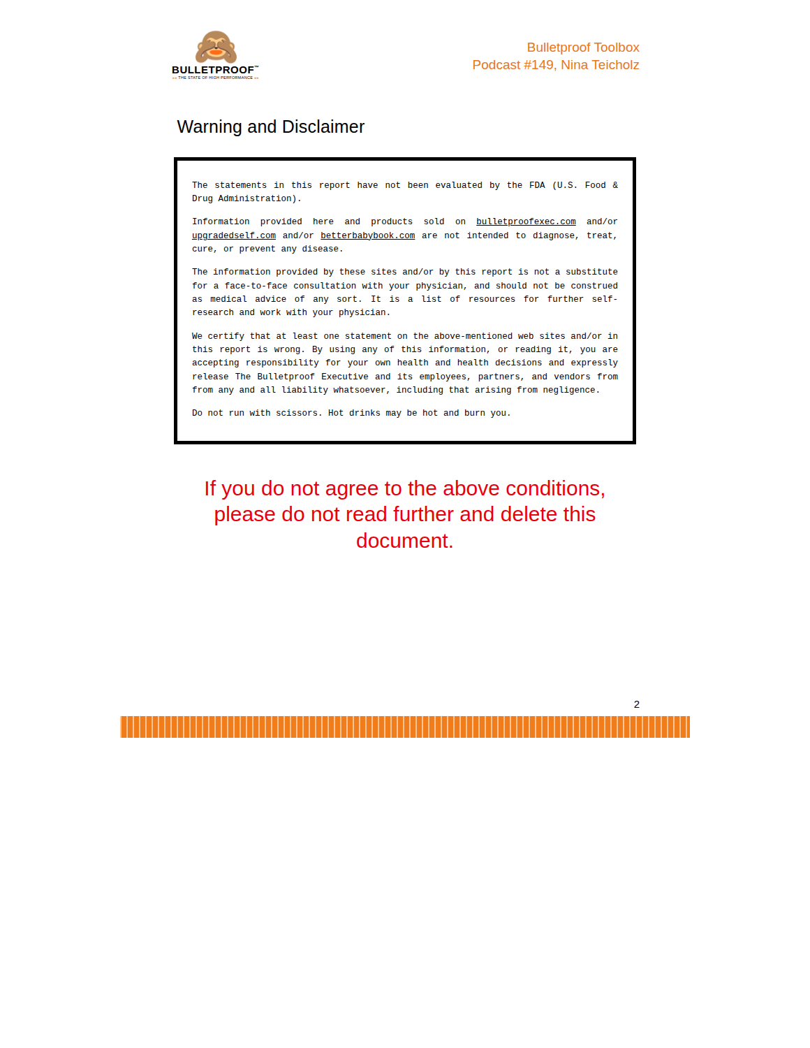🙈 BULLETPROOF™ »» THE STATE OF HIGH PERFORMANCE »»
Bulletproof Toolbox
Podcast #149, Nina Teicholz
Warning and Disclaimer
The statements in this report have not been evaluated by the FDA (U.S. Food & Drug Administration).
Information provided here and products sold on bulletproofexec.com and/or upgradedself.com and/or betterbabybook.com are not intended to diagnose, treat, cure, or prevent any disease.
The information provided by these sites and/or by this report is not a substitute for a face-to-face consultation with your physician, and should not be construed as medical advice of any sort. It is a list of resources for further self-research and work with your physician.
We certify that at least one statement on the above-mentioned web sites and/or in this report is wrong. By using any of this information, or reading it, you are accepting responsibility for your own health and health decisions and expressly release The Bulletproof Executive and its employees, partners, and vendors from from any and all liability whatsoever, including that arising from negligence.
Do not run with scissors. Hot drinks may be hot and burn you.
If you do not agree to the above conditions, please do not read further and delete this document.
2